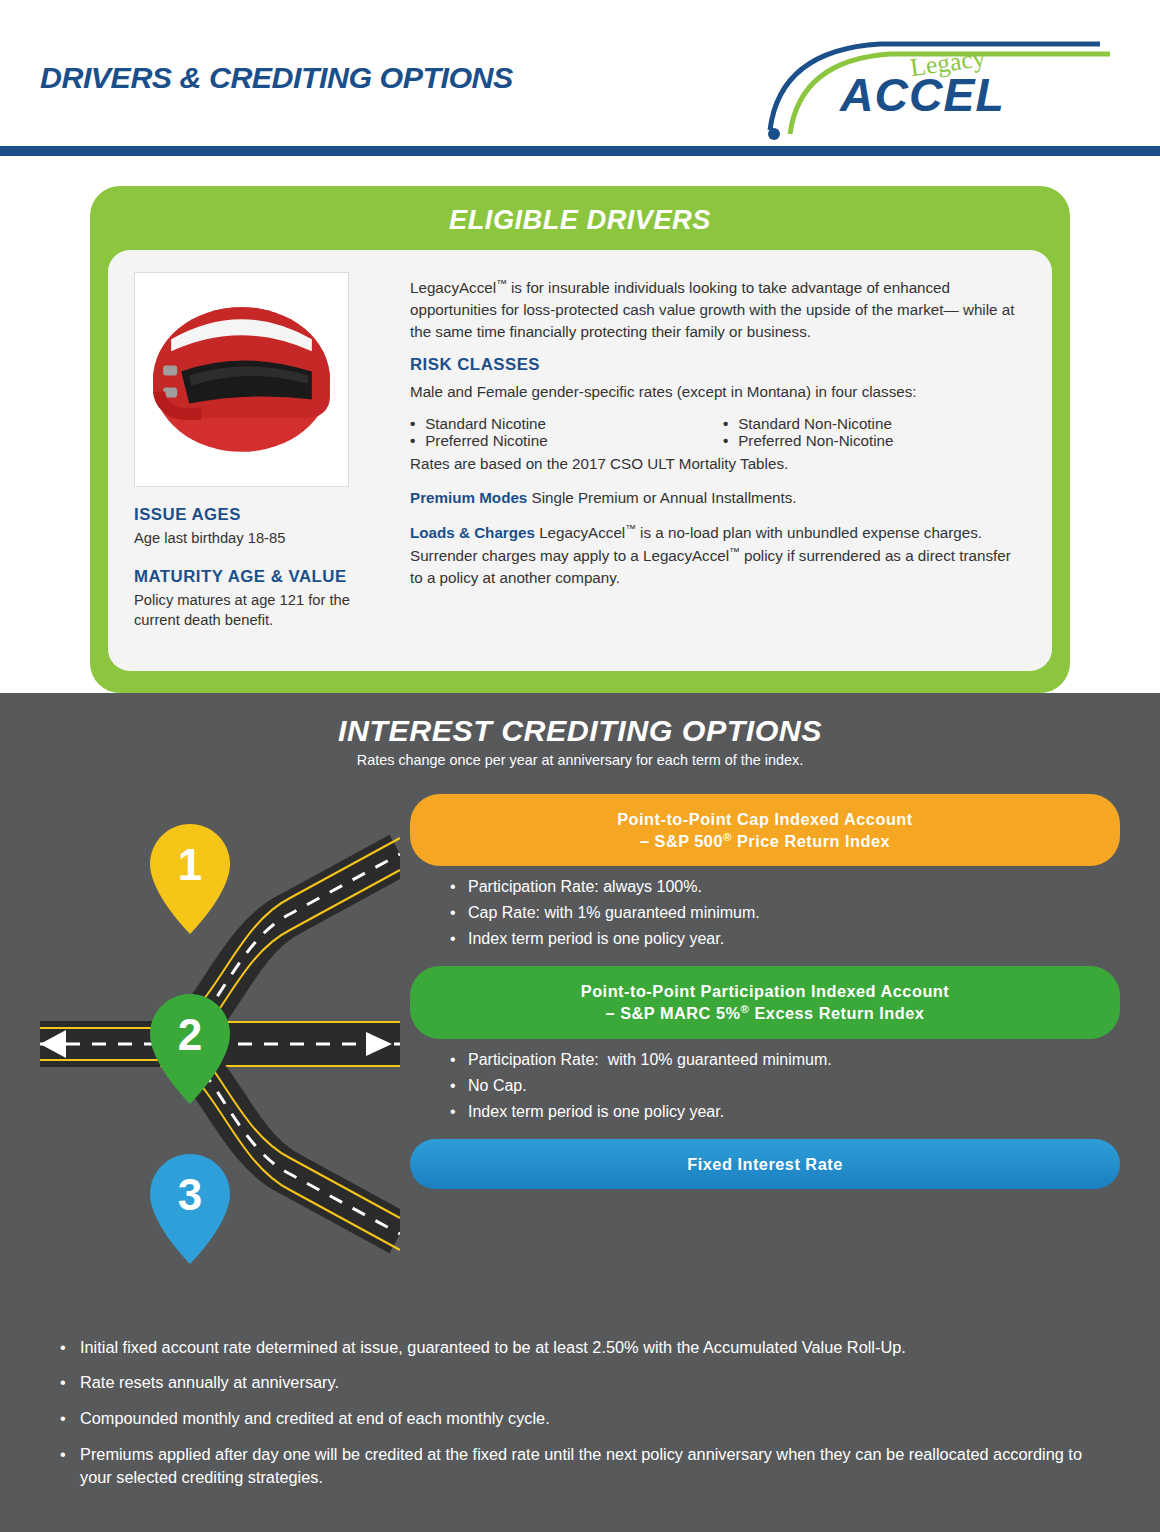Drivers & Crediting Options
Legacy ACCEL
Eligible Drivers
ISSUE AGES
Age last birthday 18-85
MATURITY AGE & VALUE
Policy matures at age 121 for the current death benefit.
LegacyAccel™ is for insurable individuals looking to take advantage of enhanced opportunities for loss-protected cash value growth with the upside of the market— while at the same time financially protecting their family or business.
RISK CLASSES
Male and Female gender-specific rates (except in Montana) in four classes:
Standard Nicotine
Standard Non-Nicotine
Preferred Nicotine
Preferred Non-Nicotine
Rates are based on the 2017 CSO ULT Mortality Tables.
Premium Modes Single Premium or Annual Installments.
Loads & Charges LegacyAccel™ is a no-load plan with unbundled expense charges. Surrender charges may apply to a LegacyAccel™ policy if surrendered as a direct transfer to a policy at another company.
Interest Crediting Options
Rates change once per year at anniversary for each term of the index.
1 2 3
Point-to-Point Cap Indexed Account
– S&P 500® Price Return Index
Participation Rate: always 100%.
Cap Rate: with 1% guaranteed minimum.
Index term period is one policy year.
Point-to-Point Participation Indexed Account
– S&P MARC 5%® Excess Return Index
Participation Rate: with 10% guaranteed minimum.
No Cap.
Index term period is one policy year.
Fixed Interest Rate
Initial fixed account rate determined at issue, guaranteed to be at least 2.50% with the Accumulated Value Roll-Up.
Rate resets annually at anniversary.
Compounded monthly and credited at end of each monthly cycle.
Premiums applied after day one will be credited at the fixed rate until the next policy anniversary when they can be reallocated according to your selected crediting strategies.